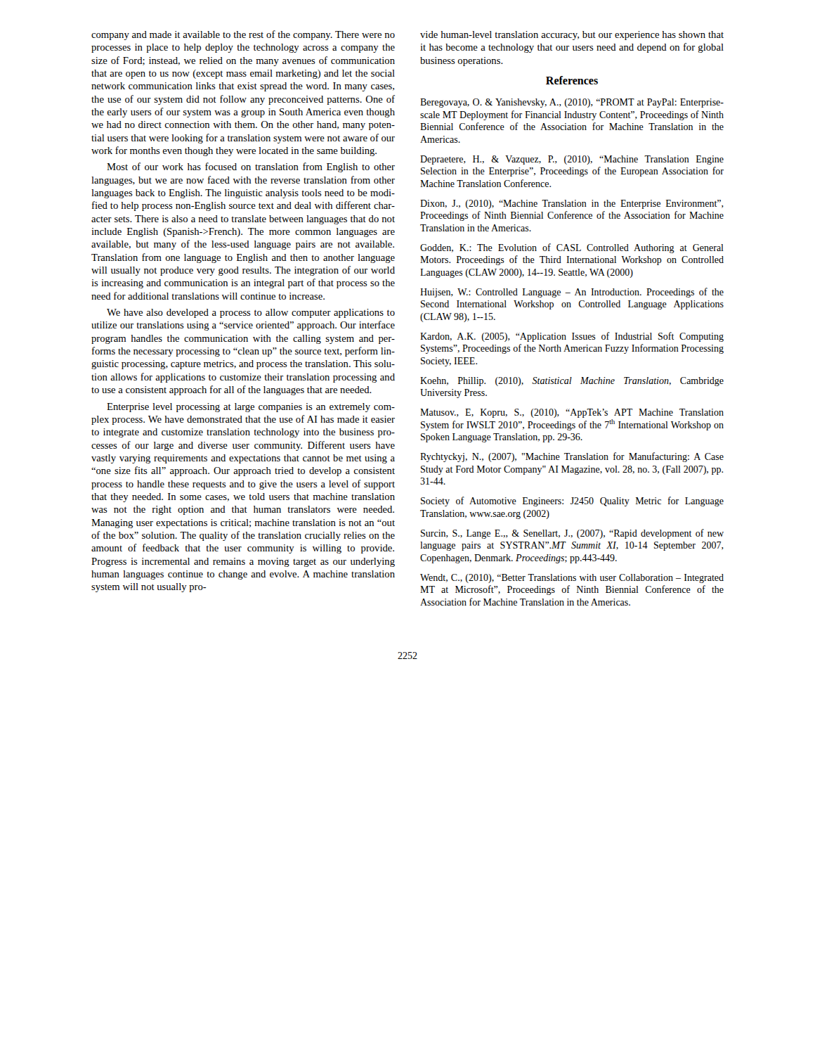company and made it available to the rest of the company. There were no processes in place to help deploy the technology across a company the size of Ford; instead, we relied on the many avenues of communication that are open to us now (except mass email marketing) and let the social network communication links that exist spread the word. In many cases, the use of our system did not follow any preconceived patterns. One of the early users of our system was a group in South America even though we had no direct connection with them. On the other hand, many potential users that were looking for a translation system were not aware of our work for months even though they were located in the same building.
Most of our work has focused on translation from English to other languages, but we are now faced with the reverse translation from other languages back to English. The linguistic analysis tools need to be modified to help process non-English source text and deal with different character sets. There is also a need to translate between languages that do not include English (Spanish->French). The more common languages are available, but many of the less-used language pairs are not available. Translation from one language to English and then to another language will usually not produce very good results. The integration of our world is increasing and communication is an integral part of that process so the need for additional translations will continue to increase.
We have also developed a process to allow computer applications to utilize our translations using a “service oriented” approach. Our interface program handles the communication with the calling system and performs the necessary processing to “clean up” the source text, perform linguistic processing, capture metrics, and process the translation. This solution allows for applications to customize their translation processing and to use a consistent approach for all of the languages that are needed.
Enterprise level processing at large companies is an extremely complex process. We have demonstrated that the use of AI has made it easier to integrate and customize translation technology into the business processes of our large and diverse user community. Different users have vastly varying requirements and expectations that cannot be met using a “one size fits all” approach. Our approach tried to develop a consistent process to handle these requests and to give the users a level of support that they needed. In some cases, we told users that machine translation was not the right option and that human translators were needed. Managing user expectations is critical; machine translation is not an “out of the box” solution. The quality of the translation crucially relies on the amount of feedback that the user community is willing to provide. Progress is incremental and remains a moving target as our underlying human languages continue to change and evolve. A machine translation system will not usually pro-
vide human-level translation accuracy, but our experience has shown that it has become a technology that our users need and depend on for global business operations.
References
Beregovaya, O. & Yanishevsky, A., (2010), “PROMT at PayPal: Enterprise-scale MT Deployment for Financial Industry Content”, Proceedings of Ninth Biennial Conference of the Association for Machine Translation in the Americas.
Depraetere, H., & Vazquez, P., (2010), “Machine Translation Engine Selection in the Enterprise”, Proceedings of the European Association for Machine Translation Conference.
Dixon, J., (2010), “Machine Translation in the Enterprise Environment”, Proceedings of Ninth Biennial Conference of the Association for Machine Translation in the Americas.
Godden, K.: The Evolution of CASL Controlled Authoring at General Motors. Proceedings of the Third International Workshop on Controlled Languages (CLAW 2000), 14--19. Seattle, WA (2000)
Huijsen, W.: Controlled Language – An Introduction. Proceedings of the Second International Workshop on Controlled Language Applications (CLAW 98), 1--15.
Kardon, A.K. (2005), “Application Issues of Industrial Soft Computing Systems”, Proceedings of the North American Fuzzy Information Processing Society, IEEE.
Koehn, Phillip. (2010), Statistical Machine Translation, Cambridge University Press.
Matusov., E, Kopru, S., (2010), “AppTek’s APT Machine Translation System for IWSLT 2010”, Proceedings of the 7th International Workshop on Spoken Language Translation, pp. 29-36.
Rychtyckyj, N., (2007), "Machine Translation for Manufacturing: A Case Study at Ford Motor Company" AI Magazine, vol. 28, no. 3, (Fall 2007), pp. 31-44.
Society of Automotive Engineers: J2450 Quality Metric for Language Translation, www.sae.org (2002)
Surcin, S., Lange E.,, & Senellart, J., (2007), “Rapid development of new language pairs at SYSTRAN”.MT Summit XI, 10-14 September 2007, Copenhagen, Denmark. Proceedings; pp.443-449.
Wendt, C., (2010), “Better Translations with user Collaboration – Integrated MT at Microsoft”, Proceedings of Ninth Biennial Conference of the Association for Machine Translation in the Americas.
2252